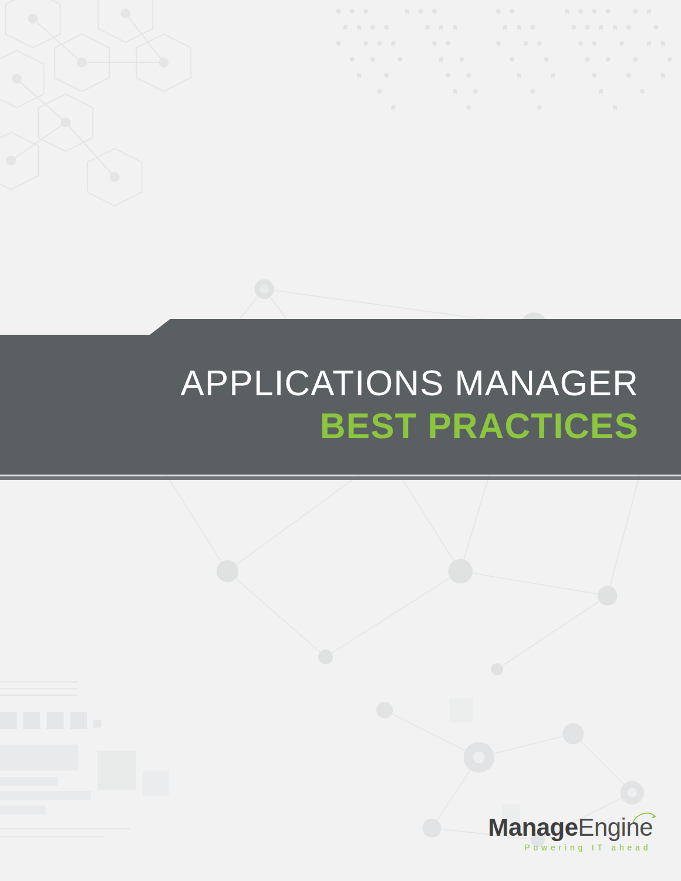Applications Manager Best Practices
Manage Engine
Powering IT ahead